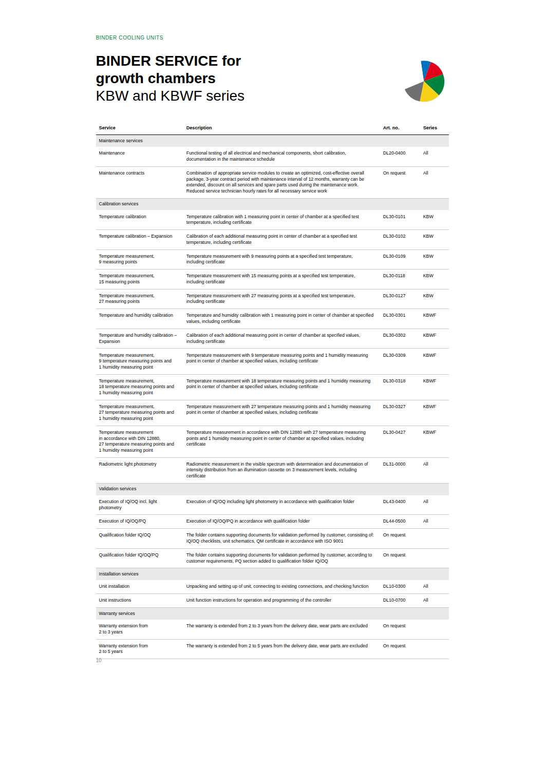Binder cooling units
BINDER SERVICE for
growth chambers
KBW and KBWF series
| Service | Description | Art. no. | Series |
| --- | --- | --- | --- |
| Maintenance services |
| Maintenance | Functional testing of all electrical and mechanical components, short calibration, documentation in the maintenance schedule | DL20-0400 | All |
| Maintenance contracts | Combination of appropriate service modules to create an optimized, cost-effective overall package, 3-year contract period with maintenance interval of 12 months, warranty can be extended, discount on all services and spare parts used during the maintenance work. Reduced service technician hourly rates for all necessary service work | On request | All |
| Calibration services |
| Temperature calibration | Temperature calibration with 1 measuring point in center of chamber at a specified test temperature, including certificate | DL30-0101 | KBW |
| Temperature calibration – Expansion | Calibration of each additional measuring point in center of chamber at a specified test temperature, including certificate | DL30-0102 | KBW |
| Temperature measurement, 9 measuring points | Temperature measurement with 9 measuring points at a specified test temperature, including certificate | DL30-0109 | KBW |
| Temperature measurement, 15 measuring points | Temperature measurement with 15 measuring points at a specified test temperature, including certificate | DL30-0118 | KBW |
| Temperature measurement, 27 measuring points | Temperature measurement with 27 measuring points at a specified test temperature, including certificate | DL30-0127 | KBW |
| Temperature and humidity calibration | Temperature and humidity calibration with 1 measuring point in center of chamber at specified values, including certificate | DL30-0301 | KBWF |
| Temperature and humidity calibration – Expansion | Calibration of each additional measuring point in center of chamber at specified values, including certificate | DL30-0302 | KBWF |
| Temperature measurement, 9 temperature measuring points and 1 humidity measuring point | Temperature measurement with 9 temperature measuring points and 1 humidity measuring point in center of chamber at specified values, including certificate | DL30-0309 | KBWF |
| Temperature measurement, 18 temperature measuring points and 1 humidity measuring point | Temperature measurement with 18 temperature measuring points and 1 humidity measuring point in center of chamber at specified values, including certificate | DL30-0318 | KBWF |
| Temperature measurement, 27 temperature measuring points and 1 humidity measuring point | Temperature measurement with 27 temperature measuring points and 1 humidity measuring point in center of chamber at specified values, including certificate | DL30-0327 | KBWF |
| Temperature measurement in accordance with DIN 12880, 27 temperature measuring points and 1 humidity measuring point | Temperature measurement in accordance with DIN 12880 with 27 temperature measuring points and 1 humidity measuring point in center of chamber at specified values, including certificate | DL30-0427 | KBWF |
| Radiometric light photometry | Radiometric measurement in the visible spectrum with determination and documentation of intensity distribution from an illumination cassette on 3 measurement levels, including certificate | DL31-0000 | All |
| Validation services |
| Execution of IQ/OQ incl. light photometry | Execution of IQ/OQ including light photometry in accordance with qualification folder | DL43-0400 | All |
| Execution of IQ/OQ/PQ | Execution of IQ/OQ/PQ in accordance with qualification folder | DL44-0500 | All |
| Qualification folder IQ/OQ | The folder contains supporting documents for validation performed by customer, consisting of: IQ/OQ checklists, unit schematics, QM certificate in accordance with ISO 9001 | On request | |
| Qualification folder IQ/OQ/PQ | The folder contains supporting documents for validation performed by customer, according to customer requirements, PQ section added to qualification folder IQ/OQ | On request | |
| Installation services |
| Unit installation | Unpacking and setting up of unit, connecting to existing connections, and checking function | DL10-0300 | All |
| Unit instructions | Unit function instructions for operation and programming of the controller | DL10-0700 | All |
| Warranty services |
| Warranty extension from 2 to 3 years | The warranty is extended from 2 to 3 years from the delivery date, wear parts are excluded | On request | |
| Warranty extension from 2 to 5 years | The warranty is extended from 2 to 5 years from the delivery date, wear parts are excluded | On request | |
10